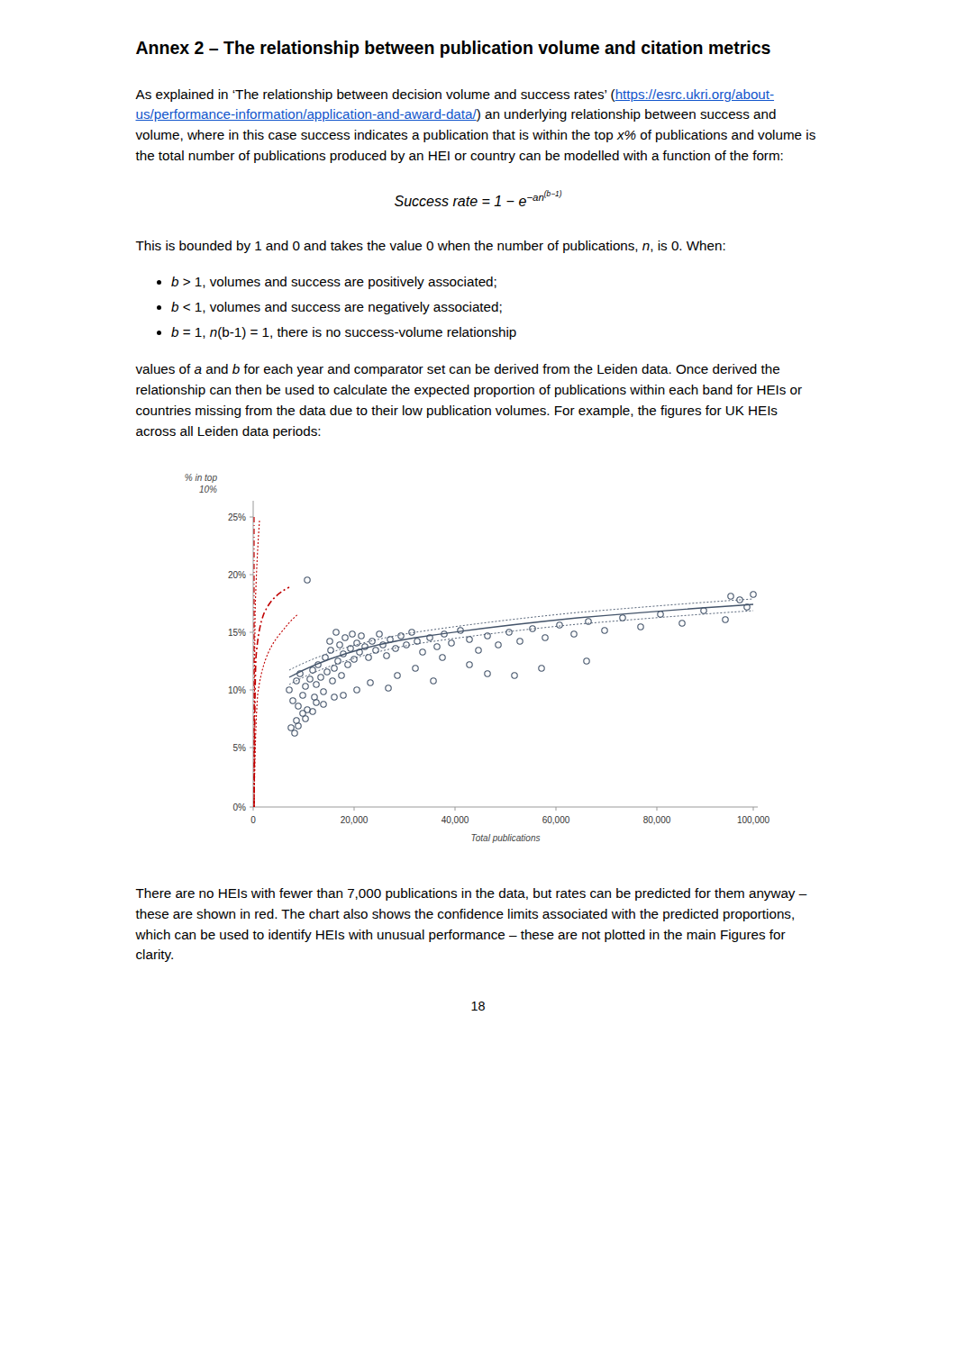Annex 2 – The relationship between publication volume and citation metrics
As explained in ‘The relationship between decision volume and success rates’ (https://esrc.ukri.org/about-us/performance-information/application-and-award-data/) an underlying relationship between success and volume, where in this case success indicates a publication that is within the top x% of publications and volume is the total number of publications produced by an HEI or country can be modelled with a function of the form:
Success rate = 1 − e−an(b−1)
This is bounded by 1 and 0 and takes the value 0 when the number of publications, n, is 0. When:
b > 1, volumes and success are positively associated;
b < 1, volumes and success are negatively associated;
b = 1, n(b-1) = 1, there is no success-volume relationship
values of a and b for each year and comparator set can be derived from the Leiden data. Once derived the relationship can then be used to calculate the expected proportion of publications within each band for HEIs or countries missing from the data due to their low publication volumes. For example, the figures for UK HEIs across all Leiden data periods:
% in top 10% 25% 20% 15% 10% 5% 0% 0 20,000 40,000 60,000 80,000 100,000 Total publications
There are no HEIs with fewer than 7,000 publications in the data, but rates can be predicted for them anyway – these are shown in red. The chart also shows the confidence limits associated with the predicted proportions, which can be used to identify HEIs with unusual performance – these are not plotted in the main Figures for clarity.
18